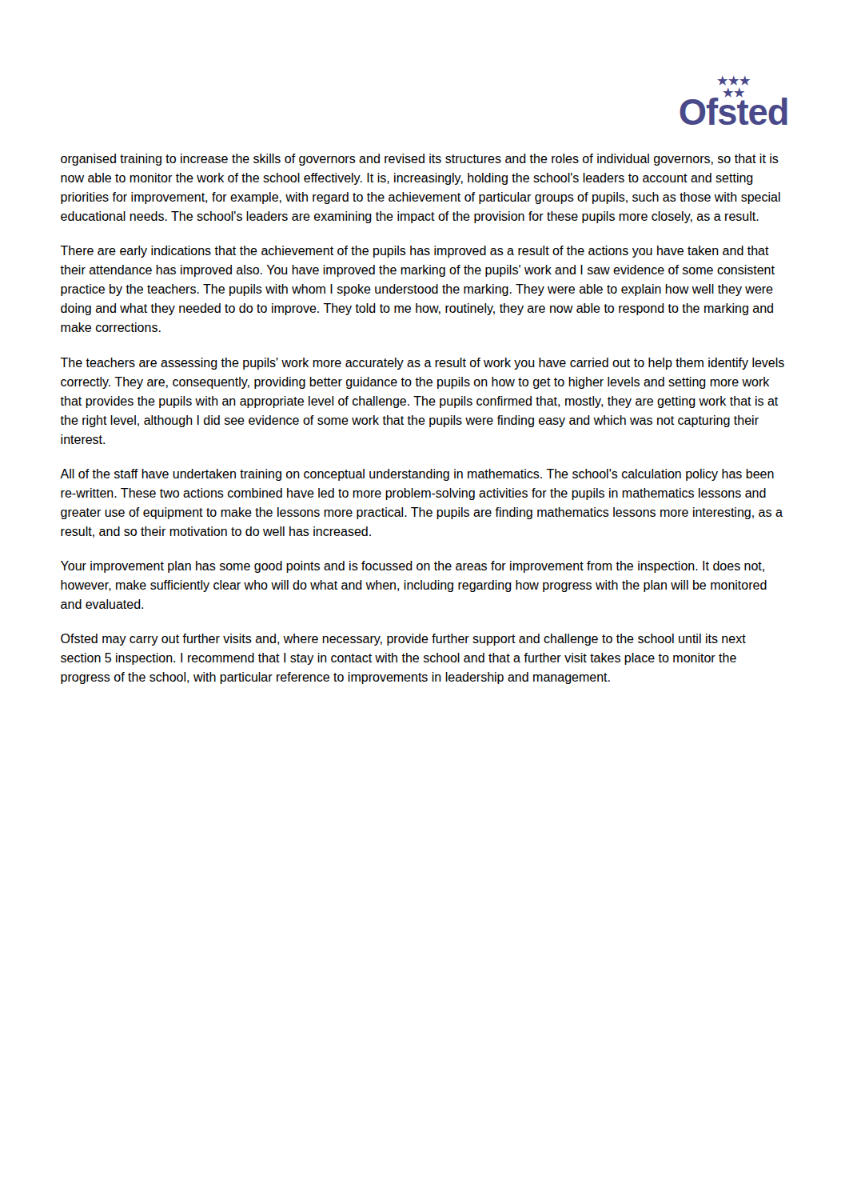★★★
★★ Ofsted
organised training to increase the skills of governors and revised its structures and the roles of individual governors, so that it is now able to monitor the work of the school effectively. It is, increasingly, holding the school's leaders to account and setting priorities for improvement, for example, with regard to the achievement of particular groups of pupils, such as those with special educational needs. The school's leaders are examining the impact of the provision for these pupils more closely, as a result.
There are early indications that the achievement of the pupils has improved as a result of the actions you have taken and that their attendance has improved also. You have improved the marking of the pupils' work and I saw evidence of some consistent practice by the teachers. The pupils with whom I spoke understood the marking. They were able to explain how well they were doing and what they needed to do to improve. They told to me how, routinely, they are now able to respond to the marking and make corrections.
The teachers are assessing the pupils' work more accurately as a result of work you have carried out to help them identify levels correctly. They are, consequently, providing better guidance to the pupils on how to get to higher levels and setting more work that provides the pupils with an appropriate level of challenge. The pupils confirmed that, mostly, they are getting work that is at the right level, although I did see evidence of some work that the pupils were finding easy and which was not capturing their interest.
All of the staff have undertaken training on conceptual understanding in mathematics. The school's calculation policy has been re-written. These two actions combined have led to more problem-solving activities for the pupils in mathematics lessons and greater use of equipment to make the lessons more practical. The pupils are finding mathematics lessons more interesting, as a result, and so their motivation to do well has increased.
Your improvement plan has some good points and is focussed on the areas for improvement from the inspection. It does not, however, make sufficiently clear who will do what and when, including regarding how progress with the plan will be monitored and evaluated.
Ofsted may carry out further visits and, where necessary, provide further support and challenge to the school until its next section 5 inspection. I recommend that I stay in contact with the school and that a further visit takes place to monitor the progress of the school, with particular reference to improvements in leadership and management.